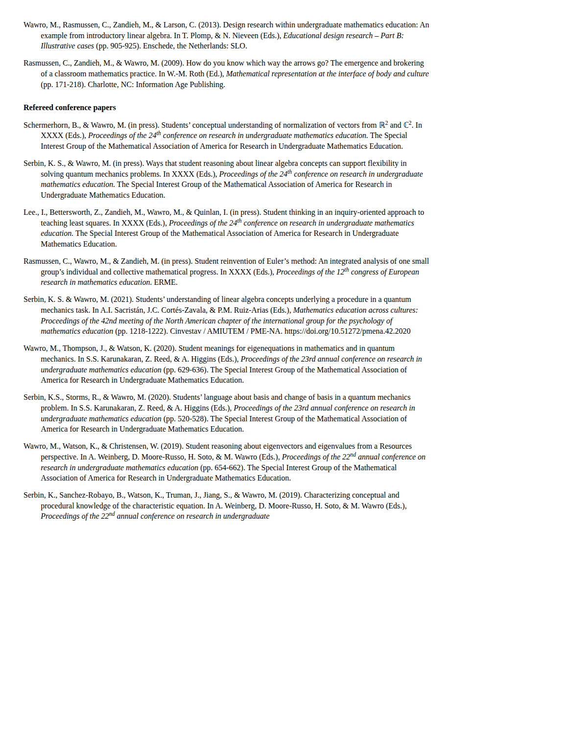Wawro, M., Rasmussen, C., Zandieh, M., & Larson, C. (2013). Design research within undergraduate mathematics education: An example from introductory linear algebra. In T. Plomp, & N. Nieveen (Eds.), Educational design research – Part B: Illustrative cases (pp. 905-925). Enschede, the Netherlands: SLO.
Rasmussen, C., Zandieh, M., & Wawro, M. (2009). How do you know which way the arrows go? The emergence and brokering of a classroom mathematics practice. In W.-M. Roth (Ed.), Mathematical representation at the interface of body and culture (pp. 171-218). Charlotte, NC: Information Age Publishing.
Refereed conference papers
Schermerhorn, B., & Wawro, M. (in press). Students’ conceptual understanding of normalization of vectors from ℝ2 and ℂ2. In XXXX (Eds.), Proceedings of the 24th conference on research in undergraduate mathematics education. The Special Interest Group of the Mathematical Association of America for Research in Undergraduate Mathematics Education.
Serbin, K. S., & Wawro, M. (in press). Ways that student reasoning about linear algebra concepts can support flexibility in solving quantum mechanics problems. In XXXX (Eds.), Proceedings of the 24th conference on research in undergraduate mathematics education. The Special Interest Group of the Mathematical Association of America for Research in Undergraduate Mathematics Education.
Lee., I., Bettersworth, Z., Zandieh, M., Wawro, M., & Quinlan, I. (in press). Student thinking in an inquiry-oriented approach to teaching least squares. In XXXX (Eds.), Proceedings of the 24th conference on research in undergraduate mathematics education. The Special Interest Group of the Mathematical Association of America for Research in Undergraduate Mathematics Education.
Rasmussen, C., Wawro, M., & Zandieh, M. (in press). Student reinvention of Euler’s method: An integrated analysis of one small group’s individual and collective mathematical progress. In XXXX (Eds.), Proceedings of the 12th congress of European research in mathematics education. ERME.
Serbin, K. S. & Wawro, M. (2021). Students’ understanding of linear algebra concepts underlying a procedure in a quantum mechanics task. In A.I. Sacristán, J.C. Cortés-Zavala, & P.M. Ruiz-Arias (Eds.), Mathematics education across cultures: Proceedings of the 42nd meeting of the North American chapter of the international group for the psychology of mathematics education (pp. 1218-1222). Cinvestav / AMIUTEM / PME-NA. https://doi.org/10.51272/pmena.42.2020
Wawro, M., Thompson, J., & Watson, K. (2020). Student meanings for eigenequations in mathematics and in quantum mechanics. In S.S. Karunakaran, Z. Reed, & A. Higgins (Eds.), Proceedings of the 23rd annual conference on research in undergraduate mathematics education (pp. 629-636). The Special Interest Group of the Mathematical Association of America for Research in Undergraduate Mathematics Education.
Serbin, K.S., Storms, R., & Wawro, M. (2020). Students’ language about basis and change of basis in a quantum mechanics problem. In S.S. Karunakaran, Z. Reed, & A. Higgins (Eds.), Proceedings of the 23rd annual conference on research in undergraduate mathematics education (pp. 520-528). The Special Interest Group of the Mathematical Association of America for Research in Undergraduate Mathematics Education.
Wawro, M., Watson, K., & Christensen, W. (2019). Student reasoning about eigenvectors and eigenvalues from a Resources perspective. In A. Weinberg, D. Moore-Russo, H. Soto, & M. Wawro (Eds.), Proceedings of the 22nd annual conference on research in undergraduate mathematics education (pp. 654-662). The Special Interest Group of the Mathematical Association of America for Research in Undergraduate Mathematics Education.
Serbin, K., Sanchez-Robayo, B., Watson, K., Truman, J., Jiang, S., & Wawro, M. (2019). Characterizing conceptual and procedural knowledge of the characteristic equation. In A. Weinberg, D. Moore-Russo, H. Soto, & M. Wawro (Eds.), Proceedings of the 22nd annual conference on research in undergraduate